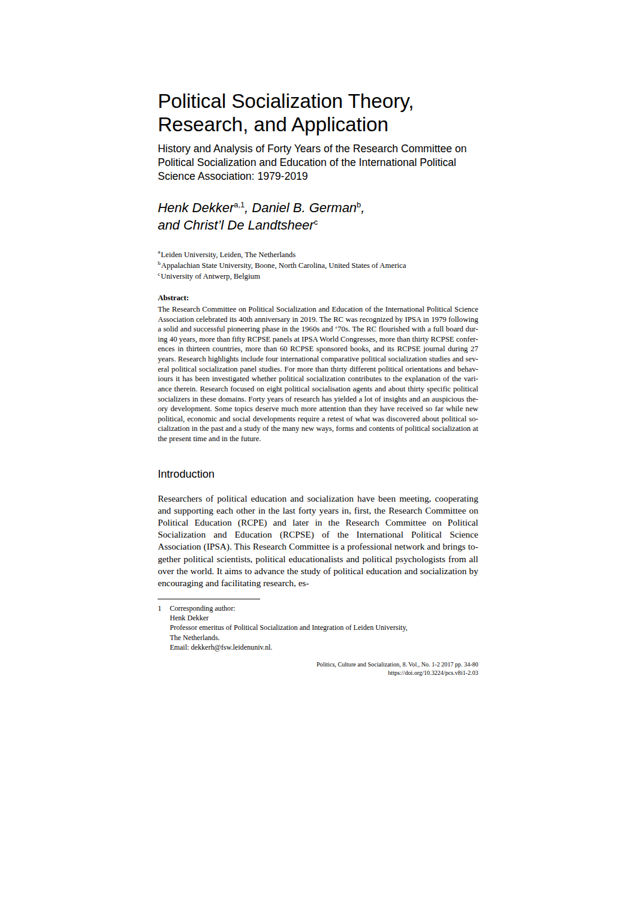Political Socialization Theory, Research, and Application
History and Analysis of Forty Years of the Research Committee on Political Socialization and Education of the International Political Science Association: 1979-2019
Henk Dekkera,1, Daniel B. Germanb,
and Christ’l De Landtsheerc
aLeiden University, Leiden, The Netherlands
bAppalachian State University, Boone, North Carolina, United States of America
cUniversity of Antwerp, Belgium
Abstract:
The Research Committee on Political Socialization and Education of the International Political Science Association celebrated its 40th anniversary in 2019. The RC was recognized by IPSA in 1979 following a solid and successful pioneering phase in the 1960s and ‘70s. The RC flourished with a full board during 40 years, more than fifty RCPSE panels at IPSA World Congresses, more than thirty RCPSE conferences in thirteen countries, more than 60 RCPSE sponsored books, and its RCPSE journal during 27 years. Research highlights include four international comparative political socialization studies and several political socialization panel studies. For more than thirty different political orientations and behaviours it has been investigated whether political socialization contributes to the explanation of the variance therein. Research focused on eight political socialisation agents and about thirty specific political socializers in these domains. Forty years of research has yielded a lot of insights and an auspicious theory development. Some topics deserve much more attention than they have received so far while new political, economic and social developments require a retest of what was discovered about political socialization in the past and a study of the many new ways, forms and contents of political socialization at the present time and in the future.
Introduction
Researchers of political education and socialization have been meeting, cooperating and supporting each other in the last forty years in, first, the Research Committee on Political Education (RCPE) and later in the Research Committee on Political Socialization and Education (RCPSE) of the International Political Science Association (IPSA). This Research Committee is a professional network and brings together political scientists, political educationalists and political psychologists from all over the world. It aims to advance the study of political education and socialization by encouraging and facilitating research, es-
1
Corresponding author:
Henk Dekker
Professor emeritus of Political Socialization and Integration of Leiden University,
The Netherlands.
Email: dekkerh@fsw.leidenuniv.nl.
Politics, Culture and Socialization, 8. Vol., No. 1-2 2017 pp. 34-80
https://doi.org/10.3224/pcs.v8i1-2.03